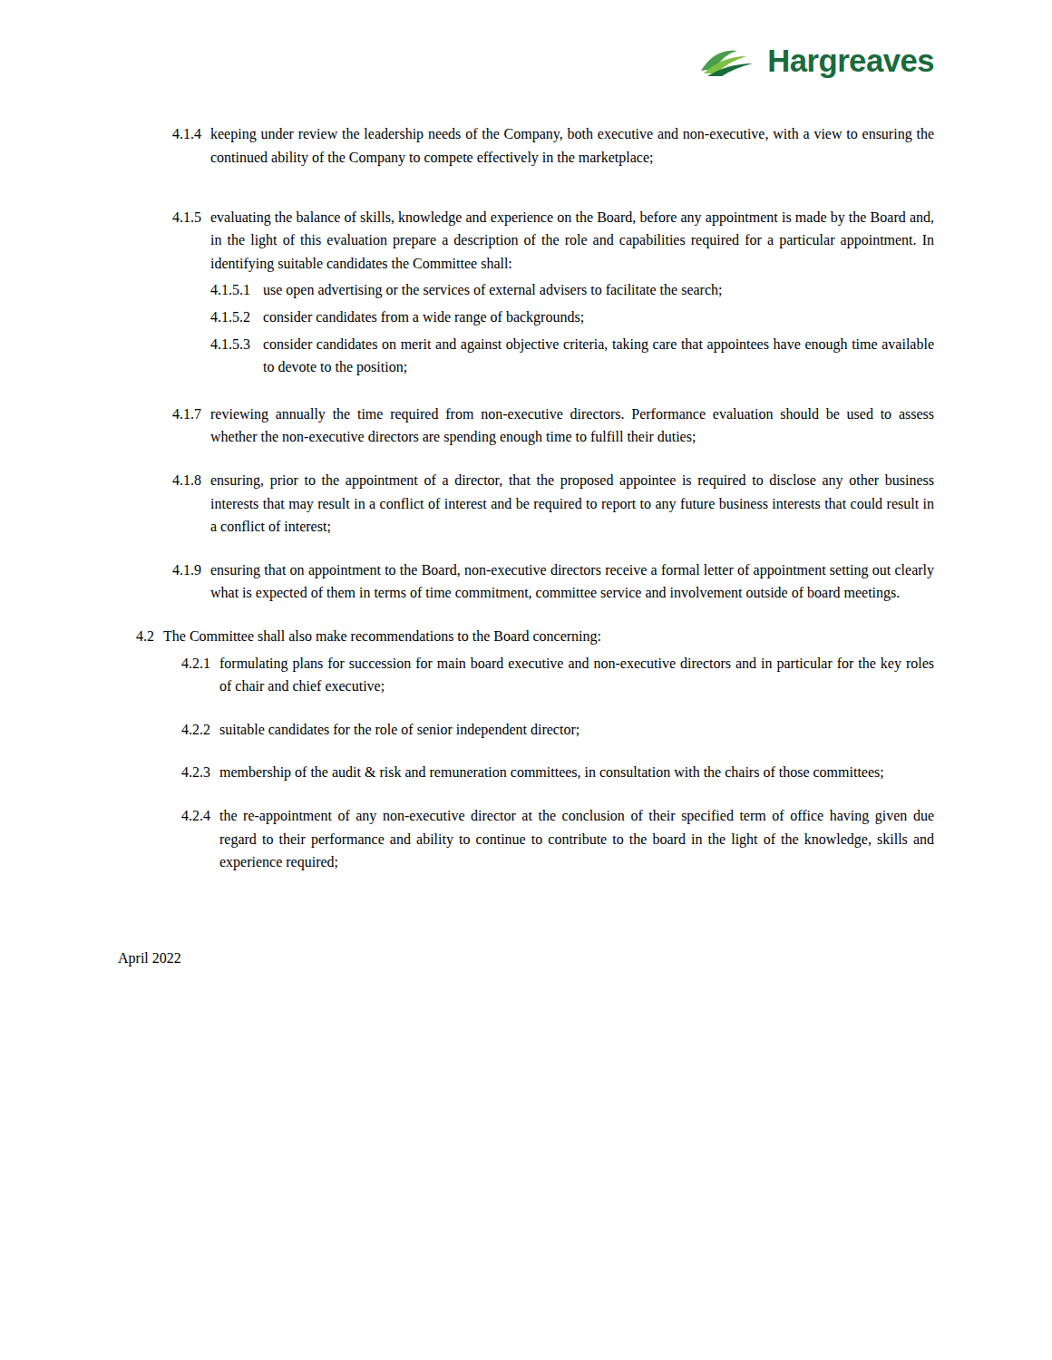Hargreaves
4.1.4
keeping under review the leadership needs of the Company, both executive and non-executive, with a view to ensuring the continued ability of the Company to compete effectively in the marketplace;
4.1.5
evaluating the balance of skills, knowledge and experience on the Board, before any appointment is made by the Board and, in the light of this evaluation prepare a description of the role and capabilities required for a particular appointment. In identifying suitable candidates the Committee shall:
4.1.5.1
use open advertising or the services of external advisers to facilitate the search;
4.1.5.2
consider candidates from a wide range of backgrounds;
4.1.5.3
consider candidates on merit and against objective criteria, taking care that appointees have enough time available to devote to the position;
4.1.7
reviewing annually the time required from non-executive directors. Performance evaluation should be used to assess whether the non-executive directors are spending enough time to fulfill their duties;
4.1.8
ensuring, prior to the appointment of a director, that the proposed appointee is required to disclose any other business interests that may result in a conflict of interest and be required to report to any future business interests that could result in a conflict of interest;
4.1.9
ensuring that on appointment to the Board, non-executive directors receive a formal letter of appointment setting out clearly what is expected of them in terms of time commitment, committee service and involvement outside of board meetings.
4.2
The Committee shall also make recommendations to the Board concerning:
4.2.1
formulating plans for succession for main board executive and non-executive directors and in particular for the key roles of chair and chief executive;
4.2.2
suitable candidates for the role of senior independent director;
4.2.3
membership of the audit & risk and remuneration committees, in consultation with the chairs of those committees;
4.2.4
the re-appointment of any non-executive director at the conclusion of their specified term of office having given due regard to their performance and ability to continue to contribute to the board in the light of the knowledge, skills and experience required;
April 2022